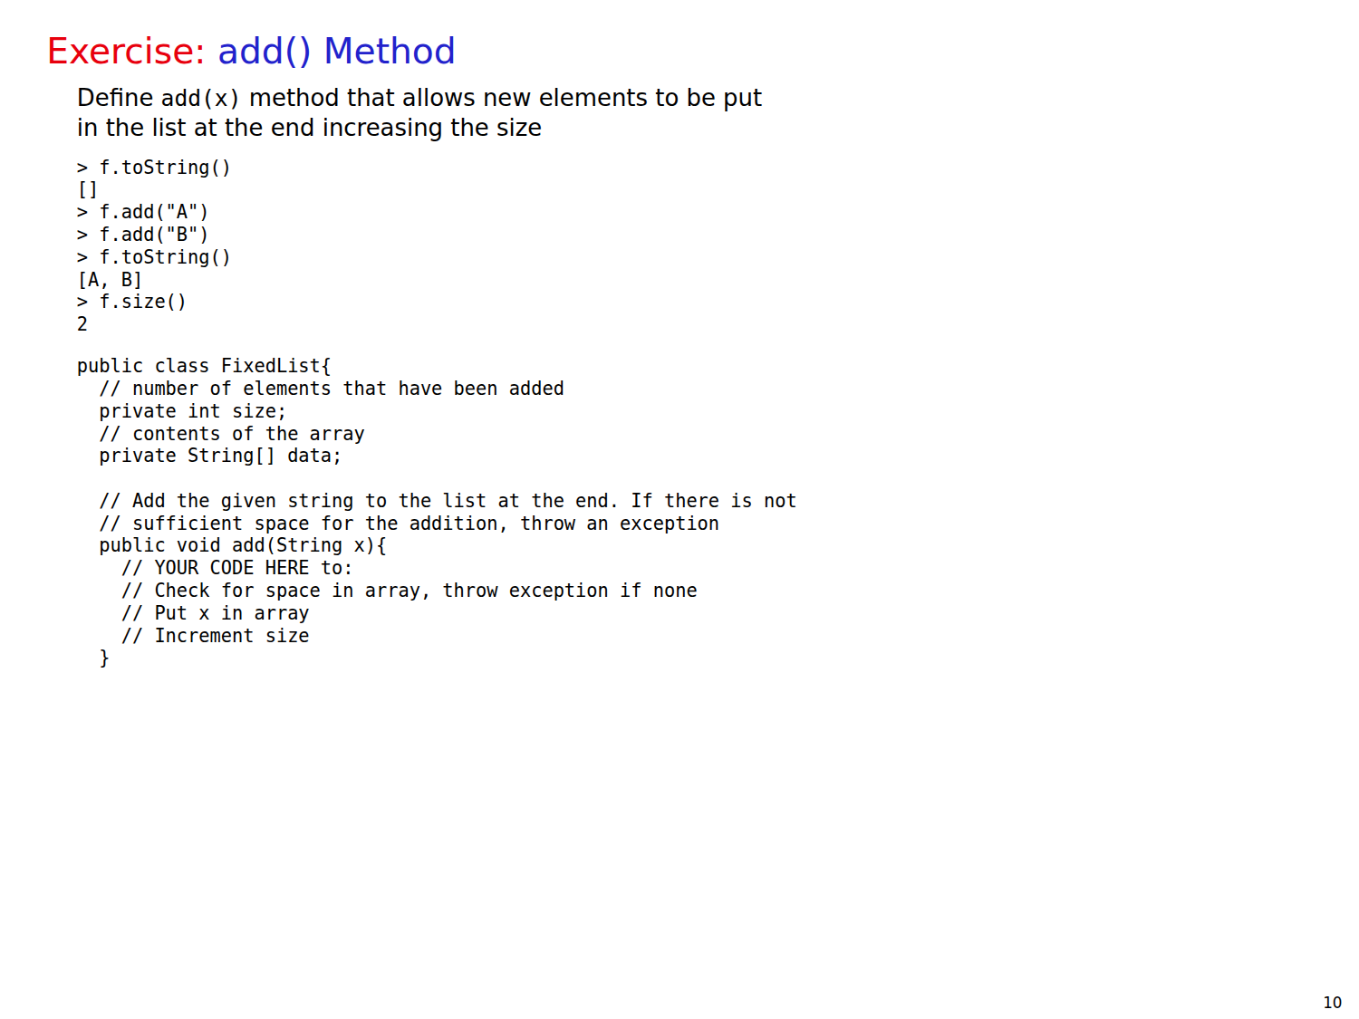Exercise: add() Method
Define add(x) method that allows new elements to be put in the list at the end increasing the size
> f.toString()
[]
> f.add("A")
> f.add("B")
> f.toString()
[A, B]
> f.size()
2
public class FixedList{
  // number of elements that have been added
  private int size;
  // contents of the array
  private String[] data;

  // Add the given string to the list at the end. If there is not
  // sufficient space for the addition, throw an exception
  public void add(String x){
    // YOUR CODE HERE to:
    // Check for space in array, throw exception if none
    // Put x in array
    // Increment size
  }
10